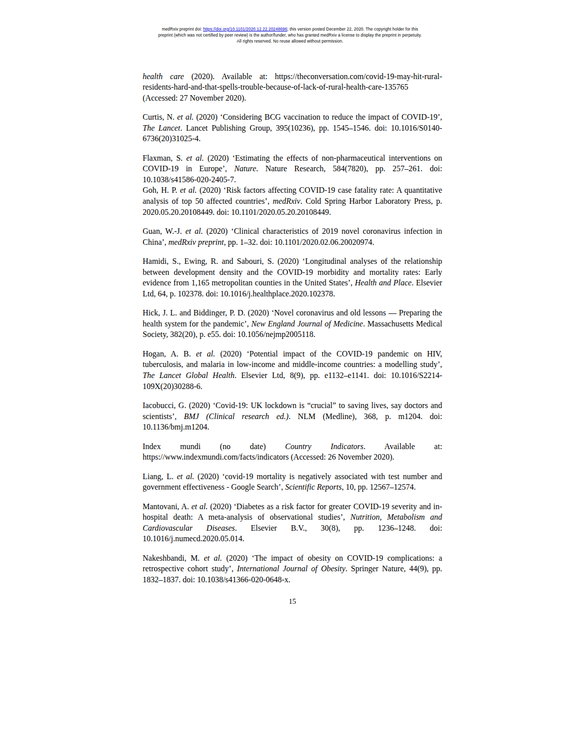medRxiv preprint doi: https://doi.org/10.1101/2020.12.22.20248696; this version posted December 22, 2020. The copyright holder for this
preprint (which was not certified by peer review) is the author/funder, who has granted medRxiv a license to display the preprint in perpetuity.
All rights reserved. No reuse allowed without permission.
health care (2020). Available at: https://theconversation.com/covid-19-may-hit-rural-residents-hard-and-that-spells-trouble-because-of-lack-of-rural-health-care-135765 (Accessed: 27 November 2020).
Curtis, N. et al. (2020) ‘Considering BCG vaccination to reduce the impact of COVID-19’, The Lancet. Lancet Publishing Group, 395(10236), pp. 1545–1546. doi: 10.1016/S0140-6736(20)31025-4.
Flaxman, S. et al. (2020) ‘Estimating the effects of non-pharmaceutical interventions on COVID-19 in Europe’, Nature. Nature Research, 584(7820), pp. 257–261. doi: 10.1038/s41586-020-2405-7.
Goh, H. P. et al. (2020) ‘Risk factors affecting COVID-19 case fatality rate: A quantitative analysis of top 50 affected countries’, medRxiv. Cold Spring Harbor Laboratory Press, p. 2020.05.20.20108449. doi: 10.1101/2020.05.20.20108449.
Guan, W.-J. et al. (2020) ‘Clinical characteristics of 2019 novel coronavirus infection in China’, medRxiv preprint, pp. 1–32. doi: 10.1101/2020.02.06.20020974.
Hamidi, S., Ewing, R. and Sabouri, S. (2020) ‘Longitudinal analyses of the relationship between development density and the COVID-19 morbidity and mortality rates: Early evidence from 1,165 metropolitan counties in the United States’, Health and Place. Elsevier Ltd, 64, p. 102378. doi: 10.1016/j.healthplace.2020.102378.
Hick, J. L. and Biddinger, P. D. (2020) ‘Novel coronavirus and old lessons — Preparing the health system for the pandemic’, New England Journal of Medicine. Massachusetts Medical Society, 382(20), p. e55. doi: 10.1056/nejmp2005118.
Hogan, A. B. et al. (2020) ‘Potential impact of the COVID-19 pandemic on HIV, tuberculosis, and malaria in low-income and middle-income countries: a modelling study’, The Lancet Global Health. Elsevier Ltd, 8(9), pp. e1132–e1141. doi: 10.1016/S2214-109X(20)30288-6.
Iacobucci, G. (2020) ‘Covid-19: UK lockdown is “crucial” to saving lives, say doctors and scientists’, BMJ (Clinical research ed.). NLM (Medline), 368, p. m1204. doi: 10.1136/bmj.m1204.
Index mundi (no date) Country Indicators. Available at: https://www.indexmundi.com/facts/indicators (Accessed: 26 November 2020).
Liang, L. et al. (2020) ‘covid-19 mortality is negatively associated with test number and government effectiveness - Google Search’, Scientific Reports, 10, pp. 12567–12574.
Mantovani, A. et al. (2020) ‘Diabetes as a risk factor for greater COVID-19 severity and in-hospital death: A meta-analysis of observational studies’, Nutrition, Metabolism and Cardiovascular Diseases. Elsevier B.V., 30(8), pp. 1236–1248. doi: 10.1016/j.numecd.2020.05.014.
Nakeshbandi, M. et al. (2020) ‘The impact of obesity on COVID-19 complications: a retrospective cohort study’, International Journal of Obesity. Springer Nature, 44(9), pp. 1832–1837. doi: 10.1038/s41366-020-0648-x.
15